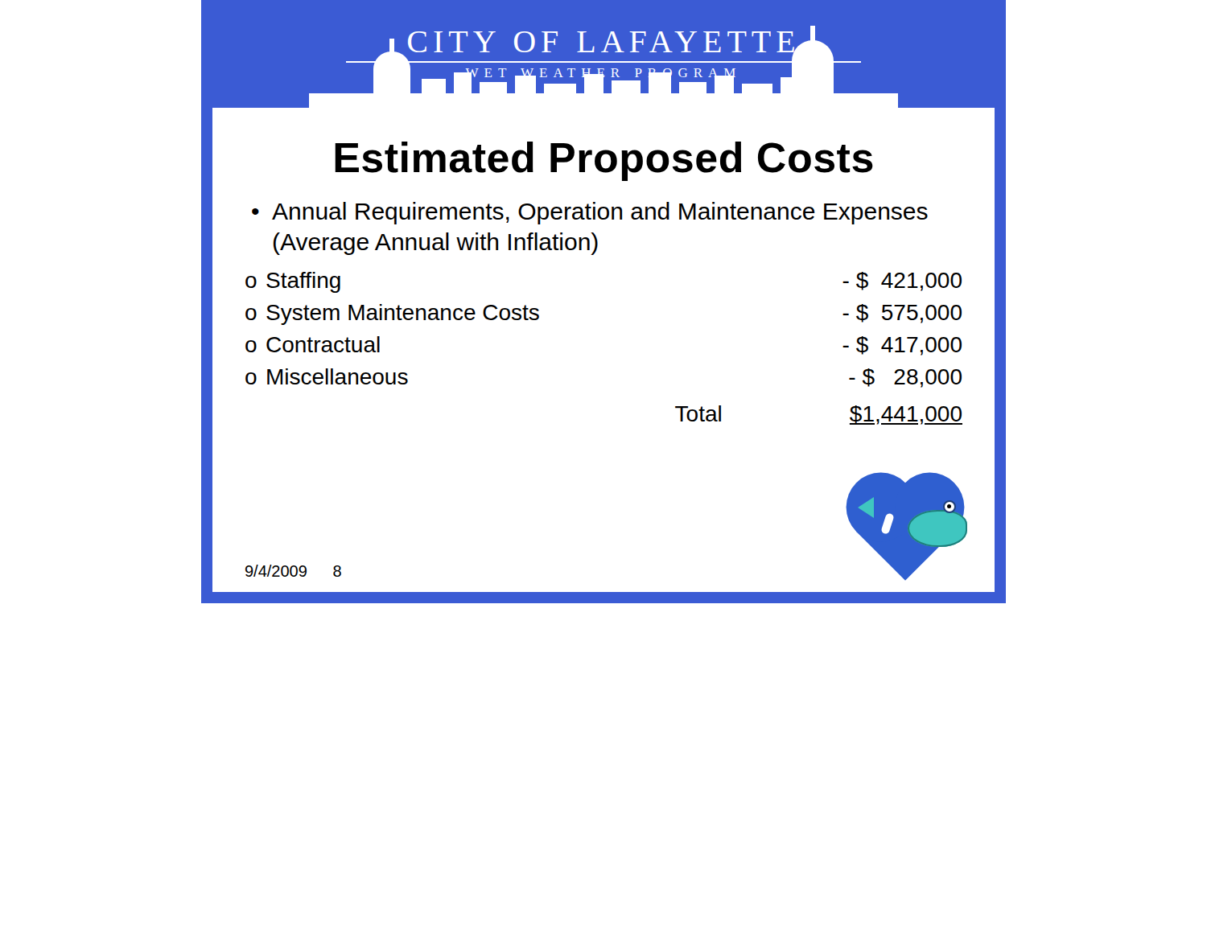CITY OF LAFAYETTE
WET WEATHER PROGRAM
Estimated Proposed Costs
Annual Requirements, Operation and Maintenance Expenses (Average Annual with Inflation)
| o Staffing | - $ 421,000 |
| o System Maintenance Costs | - $ 575,000 |
| o Contractual | - $ 417,000 |
| o Miscellaneous | - $ 28,000 |
| Total | $1,441,000 |
9/4/2009 8